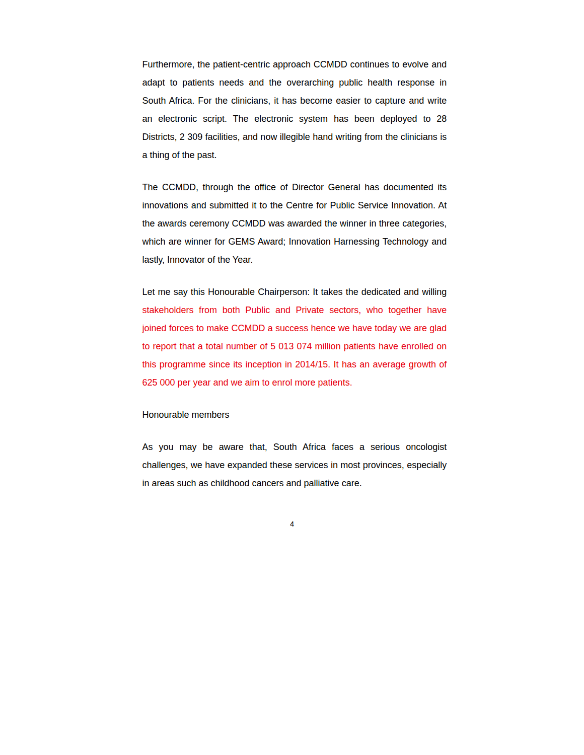Furthermore, the patient-centric approach CCMDD continues to evolve and adapt to patients needs and the overarching public health response in South Africa. For the clinicians, it has become easier to capture and write an electronic script. The electronic system has been deployed to 28 Districts, 2 309 facilities, and now illegible hand writing from the clinicians is a thing of the past.
The CCMDD, through the office of Director General has documented its innovations and submitted it to the Centre for Public Service Innovation. At the awards ceremony CCMDD was awarded the winner in three categories, which are winner for GEMS Award; Innovation Harnessing Technology and lastly, Innovator of the Year.
Let me say this Honourable Chairperson: It takes the dedicated and willing stakeholders from both Public and Private sectors, who together have joined forces to make CCMDD a success hence we have today we are glad to report that a total number of 5 013 074 million patients have enrolled on this programme since its inception in 2014/15. It has an average growth of 625 000 per year and we aim to enrol more patients.
Honourable members
As you may be aware that, South Africa faces a serious oncologist challenges, we have expanded these services in most provinces, especially in areas such as childhood cancers and palliative care.
4